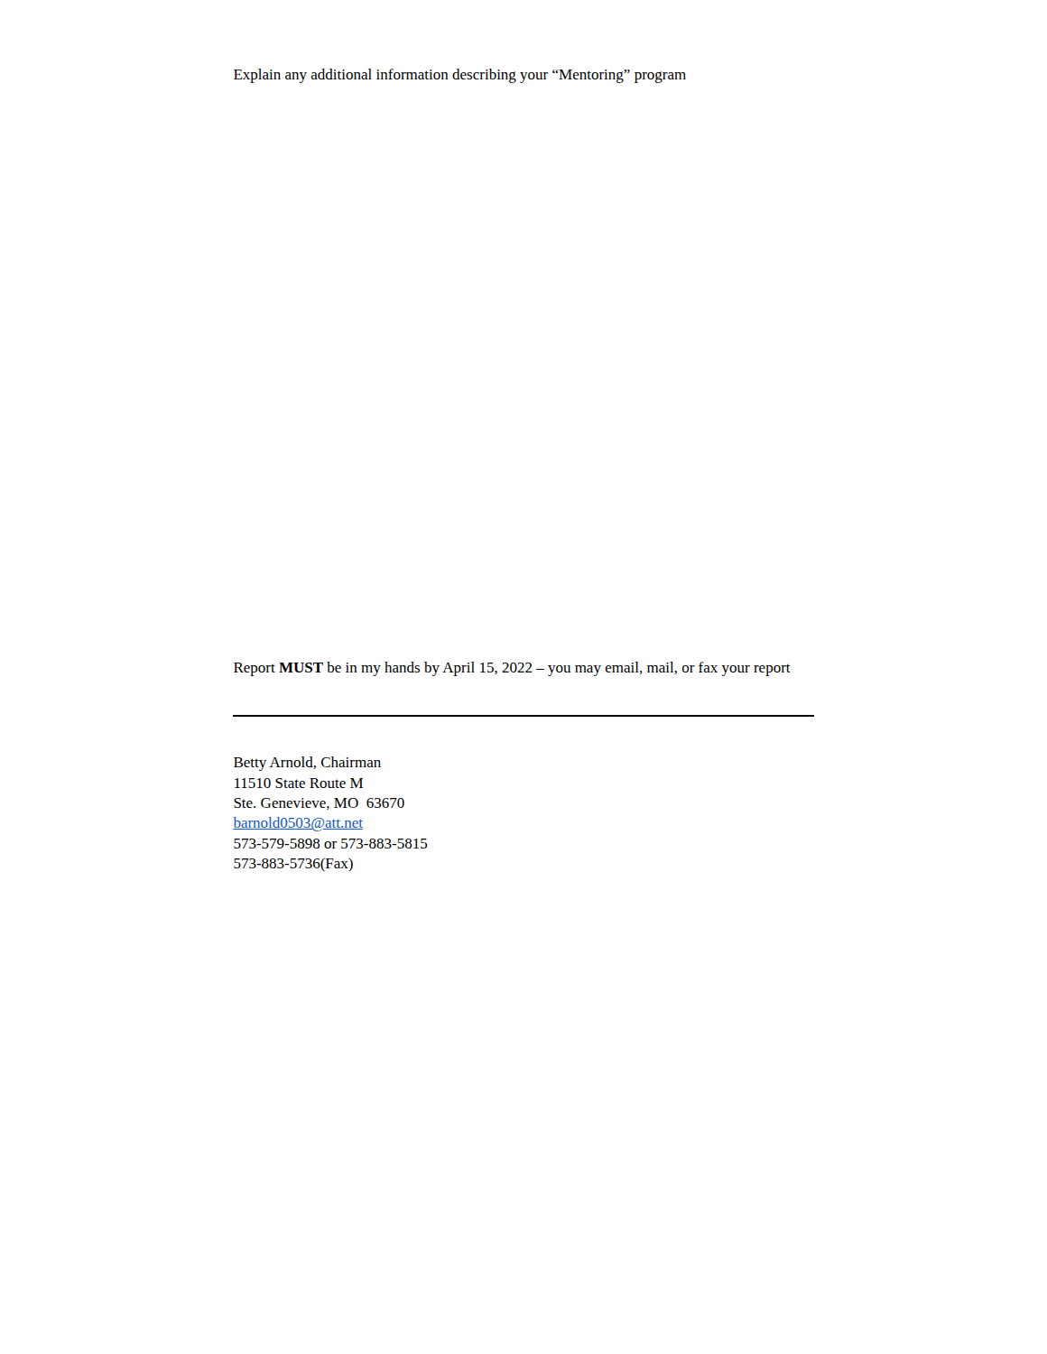Explain any additional information describing your “Mentoring” program
Report MUST be in my hands by April 15, 2022 – you may email, mail, or fax your report
Betty Arnold, Chairman
11510 State Route M
Ste. Genevieve, MO 63670
barnold0503@att.net
573-579-5898 or 573-883-5815
573-883-5736(Fax)